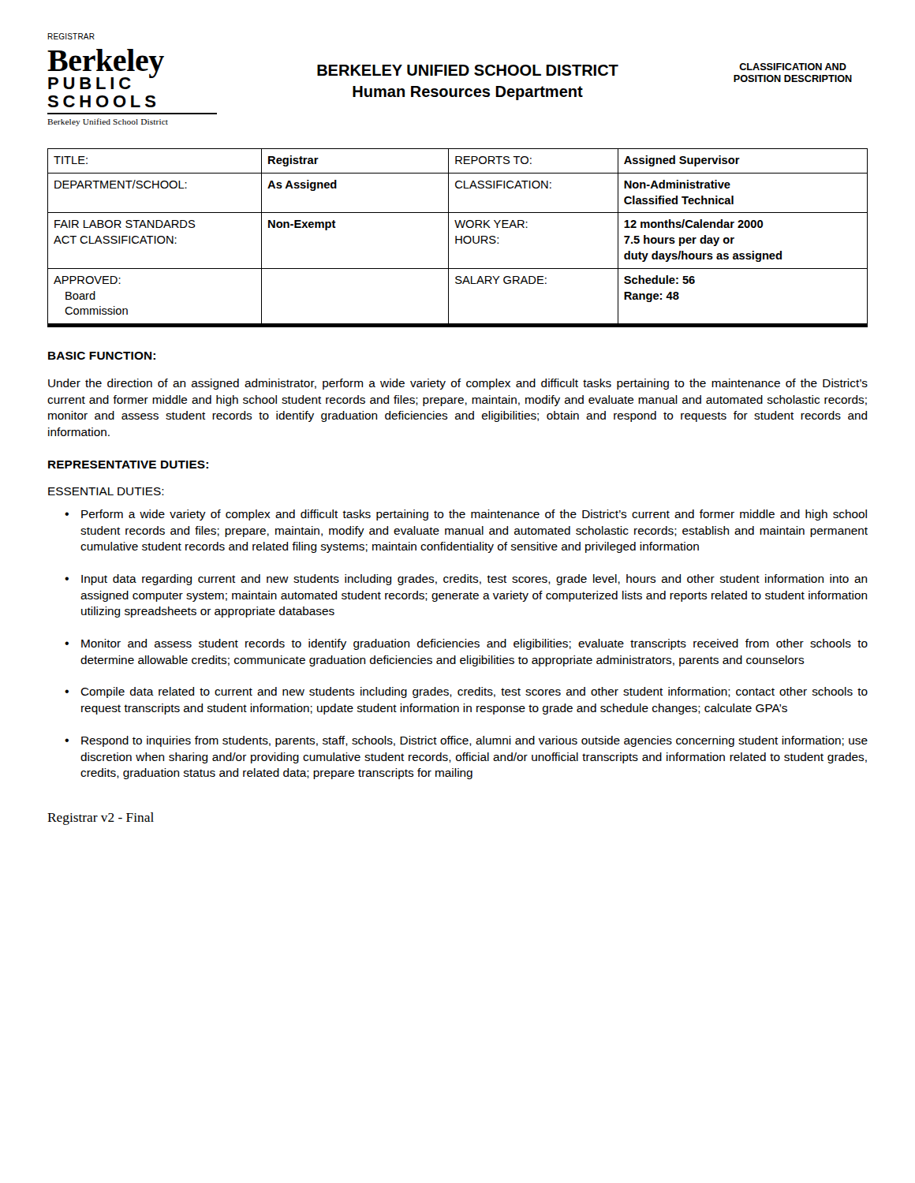REGISTRAR
Berkeley
PUBLIC SCHOOLS
Berkeley Unified School District
BERKELEY UNIFIED SCHOOL DISTRICT
Human Resources Department
CLASSIFICATION AND
POSITION DESCRIPTION
| TITLE: | Registrar | REPORTS TO: | Assigned Supervisor |
| DEPARTMENT/SCHOOL: | As Assigned | CLASSIFICATION: | Non-Administrative Classified Technical |
| FAIR LABOR STANDARDS ACT CLASSIFICATION: | Non-Exempt | WORK YEAR: HOURS: | 12 months/Calendar 2000 7.5 hours per day or duty days/hours as assigned |
| APPROVED: Board Commission | | SALARY GRADE: | Schedule: 56 Range: 48 |
BASIC FUNCTION:
Under the direction of an assigned administrator, perform a wide variety of complex and difficult tasks pertaining to the maintenance of the District’s current and former middle and high school student records and files; prepare, maintain, modify and evaluate manual and automated scholastic records; monitor and assess student records to identify graduation deficiencies and eligibilities; obtain and respond to requests for student records and information.
REPRESENTATIVE DUTIES:
ESSENTIAL DUTIES:
Perform a wide variety of complex and difficult tasks pertaining to the maintenance of the District’s current and former middle and high school student records and files; prepare, maintain, modify and evaluate manual and automated scholastic records; establish and maintain permanent cumulative student records and related filing systems; maintain confidentiality of sensitive and privileged information
Input data regarding current and new students including grades, credits, test scores, grade level, hours and other student information into an assigned computer system; maintain automated student records; generate a variety of computerized lists and reports related to student information utilizing spreadsheets or appropriate databases
Monitor and assess student records to identify graduation deficiencies and eligibilities; evaluate transcripts received from other schools to determine allowable credits; communicate graduation deficiencies and eligibilities to appropriate administrators, parents and counselors
Compile data related to current and new students including grades, credits, test scores and other student information; contact other schools to request transcripts and student information; update student information in response to grade and schedule changes; calculate GPA’s
Respond to inquiries from students, parents, staff, schools, District office, alumni and various outside agencies concerning student information; use discretion when sharing and/or providing cumulative student records, official and/or unofficial transcripts and information related to student grades, credits, graduation status and related data; prepare transcripts for mailing
Registrar v2 - Final